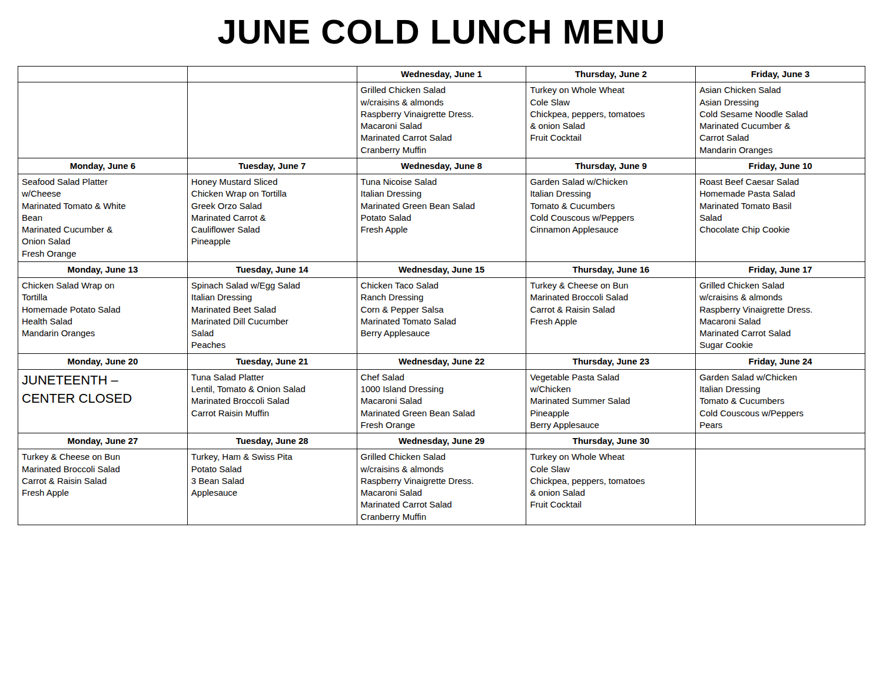JUNE COLD LUNCH MENU
| | | Wednesday, June 1 | Thursday, June 2 | Friday, June 3 |
| | | Grilled Chicken Salad w/craisins & almonds Raspberry Vinaigrette Dress. Macaroni Salad Marinated Carrot Salad Cranberry Muffin | Turkey on Whole Wheat Cole Slaw Chickpea, peppers, tomatoes & onion Salad Fruit Cocktail | Asian Chicken Salad Asian Dressing Cold Sesame Noodle Salad Marinated Cucumber & Carrot Salad Mandarin Oranges |
| Monday, June 6 | Tuesday, June 7 | Wednesday, June 8 | Thursday, June 9 | Friday, June 10 |
| Seafood Salad Platter w/Cheese Marinated Tomato & White Bean Marinated Cucumber & Onion Salad Fresh Orange | Honey Mustard Sliced Chicken Wrap on Tortilla Greek Orzo Salad Marinated Carrot & Cauliflower Salad Pineapple | Tuna Nicoise Salad Italian Dressing Marinated Green Bean Salad Potato Salad Fresh Apple | Garden Salad w/Chicken Italian Dressing Tomato & Cucumbers Cold Couscous w/Peppers Cinnamon Applesauce | Roast Beef Caesar Salad Homemade Pasta Salad Marinated Tomato Basil Salad Chocolate Chip Cookie |
| Monday, June 13 | Tuesday, June 14 | Wednesday, June 15 | Thursday, June 16 | Friday, June 17 |
| Chicken Salad Wrap on Tortilla Homemade Potato Salad Health Salad Mandarin Oranges | Spinach Salad w/Egg Salad Italian Dressing Marinated Beet Salad Marinated Dill Cucumber Salad Peaches | Chicken Taco Salad Ranch Dressing Corn & Pepper Salsa Marinated Tomato Salad Berry Applesauce | Turkey & Cheese on Bun Marinated Broccoli Salad Carrot & Raisin Salad Fresh Apple | Grilled Chicken Salad w/craisins & almonds Raspberry Vinaigrette Dress. Macaroni Salad Marinated Carrot Salad Sugar Cookie |
| Monday, June 20 | Tuesday, June 21 | Wednesday, June 22 | Thursday, June 23 | Friday, June 24 |
| JUNETEENTH – CENTER CLOSED | Tuna Salad Platter Lentil, Tomato & Onion Salad Marinated Broccoli Salad Carrot Raisin Muffin | Chef Salad 1000 Island Dressing Macaroni Salad Marinated Green Bean Salad Fresh Orange | Vegetable Pasta Salad w/Chicken Marinated Summer Salad Pineapple Berry Applesauce | Garden Salad w/Chicken Italian Dressing Tomato & Cucumbers Cold Couscous w/Peppers Pears |
| Monday, June 27 | Tuesday, June 28 | Wednesday, June 29 | Thursday, June 30 | |
| Turkey & Cheese on Bun Marinated Broccoli Salad Carrot & Raisin Salad Fresh Apple | Turkey, Ham & Swiss Pita Potato Salad 3 Bean Salad Applesauce | Grilled Chicken Salad w/craisins & almonds Raspberry Vinaigrette Dress. Macaroni Salad Marinated Carrot Salad Cranberry Muffin | Turkey on Whole Wheat Cole Slaw Chickpea, peppers, tomatoes & onion Salad Fruit Cocktail | |